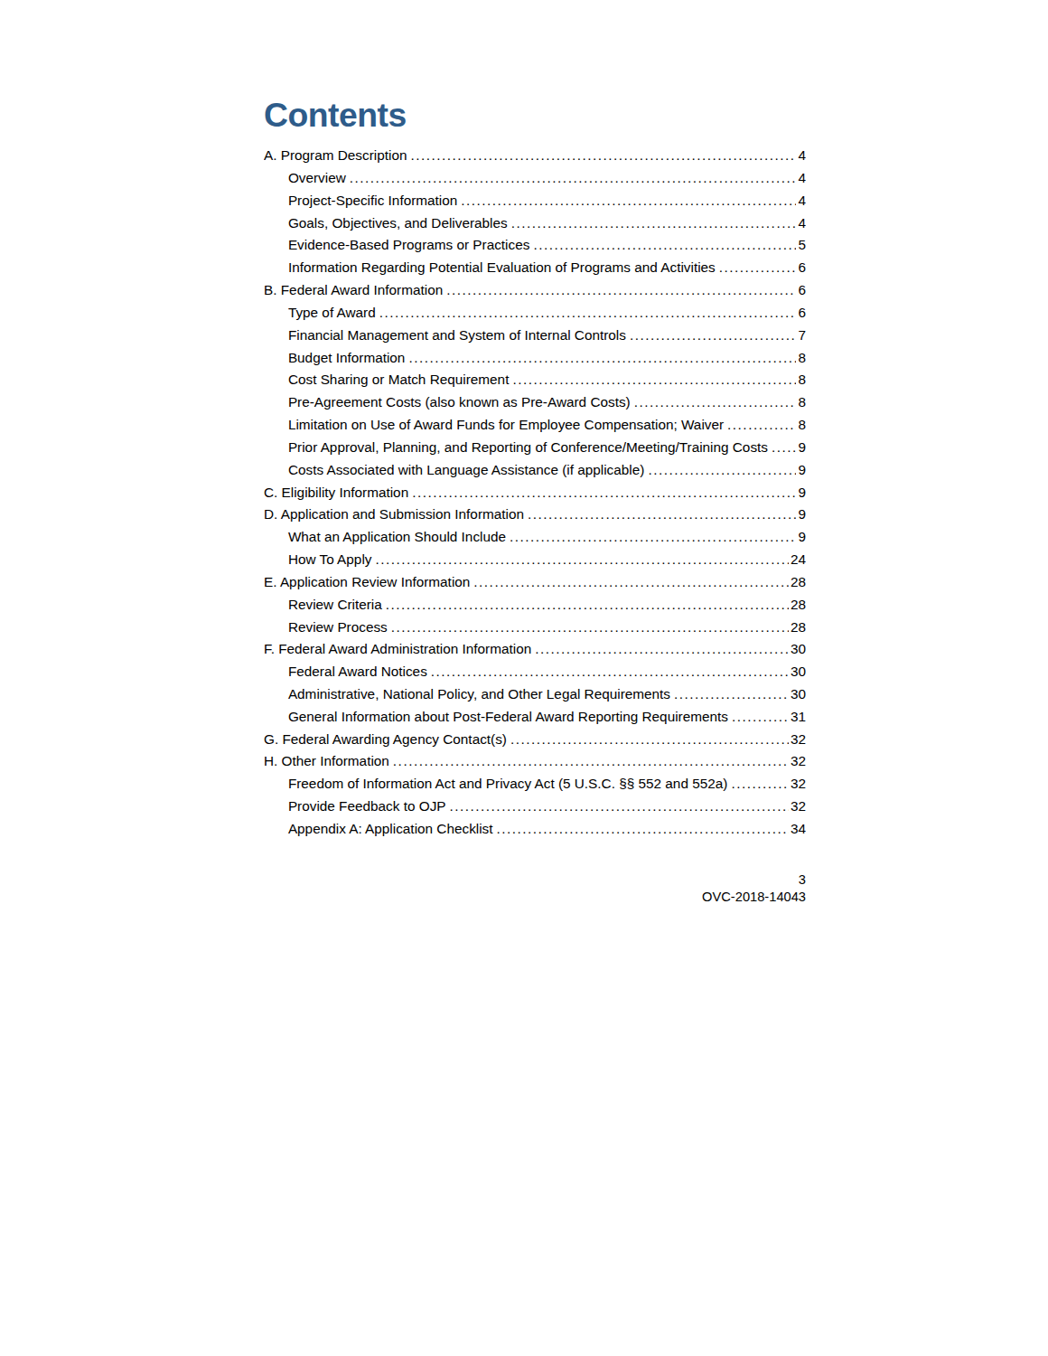Contents
A. Program Description .......................................................................................................... 4
Overview ................................................................................................................. 4
Project-Specific Information .................................................................................................. 4
Goals, Objectives, and Deliverables ....................................................................................... 4
Evidence-Based Programs or Practices ................................................................................. 5
Information Regarding Potential Evaluation of Programs and Activities ................................. 6
B. Federal Award Information ................................................................................................. 6
Type of Award ....................................................................................................... 6
Financial Management and System of Internal Controls ......................................................... 7
Budget Information ................................................................................................. 8
Cost Sharing or Match Requirement ....................................................................................... 8
Pre-Agreement Costs (also known as Pre-Award Costs) ....................................................... 8
Limitation on Use of Award Funds for Employee Compensation; Waiver ............................... 8
Prior Approval, Planning, and Reporting of Conference/Meeting/Training Costs .................... 9
Costs Associated with Language Assistance (if applicable) .................................................. 9
C. Eligibility Information ............................................................................................. 9
D. Application and Submission Information .............................................................................. 9
What an Application Should Include ....................................................................................... 9
How To Apply ....................................................................................................... 24
E. Application Review Information ............................................................................................. 28
Review Criteria ....................................................................................................... 28
Review Process ....................................................................................................... 28
F. Federal Award Administration Information ........................................................................... 30
Federal Award Notices ....................................................................................................... 30
Administrative, National Policy, and Other Legal Requirements ........................................... 30
General Information about Post-Federal Award Reporting Requirements ............................. 31
G. Federal Awarding Agency Contact(s) .................................................................................. 32
H. Other Information ................................................................................................. 32
Freedom of Information Act and Privacy Act (5 U.S.C. §§ 552 and 552a) ............................ 32
Provide Feedback to OJP ....................................................................................................... 32
Appendix A: Application Checklist ....................................................................................... 34
3
OVC-2018-14043